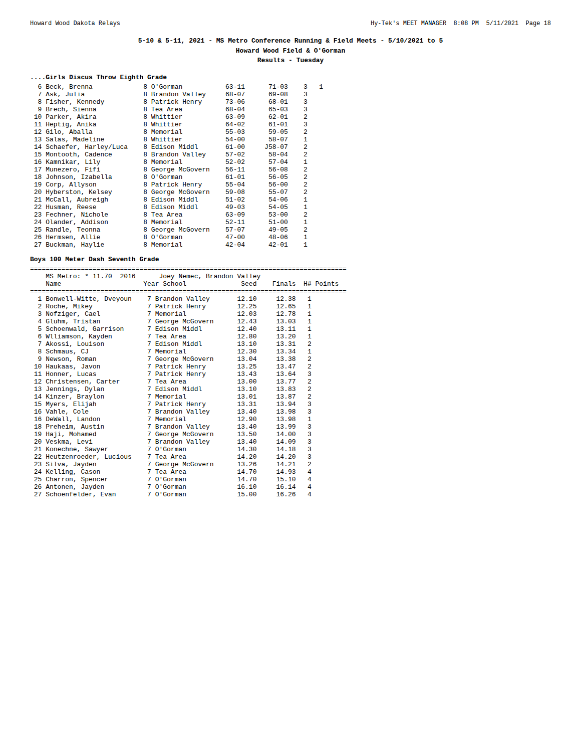Howard Wood Dakota Relays Hy-Tek's MEET MANAGER 8:08 PM 5/11/2021 Page 18
5-10 & 5-11, 2021 - MS Metro Conference Running & Field Meets - 5/10/2021 to 5
Howard Wood Field & O'Gorman
Results - Tuesday
....Girls Discus Throw Eighth Grade
  6 Beck, Brenna             8 O'Gorman           63-11      71-03    3   1
  7 Ask, Julia               8 Brandon Valley     68-07      69-08    3
  8 Fisher, Kennedy          8 Patrick Henry      73-06      68-01    3
  9 Brech, Sienna            8 Tea Area           68-04      65-03    3
 10 Parker, Akira            8 Whittier           63-09      62-01    2
 11 Heptig, Anika            8 Whittier           64-02      61-01    3
 12 Gilo, Aballa             8 Memorial           55-03      59-05    2
 13 Salas, Madeline          8 Whittier           54-00      58-07    1
 14 Schaefer, Harley/Luca    8 Edison Middl       61-00     J58-07    2
 15 Montooth, Cadence        8 Brandon Valley     57-02      58-04    2
 16 Kamnikar, Lily           8 Memorial           52-02      57-04    1
 17 Munezero, Fifi           8 George McGovern    56-11      56-08    2
 18 Johnson, Izabella        8 O'Gorman           61-01      56-05    2
 19 Corp, Allyson            8 Patrick Henry      55-04      56-00    2
 20 Hyberston, Kelsey        8 George McGovern    59-08      55-07    2
 21 McCall, Aubreigh         8 Edison Middl       51-02      54-06    1
 22 Husman, Reese            8 Edison Middl       49-03      54-05    1
 23 Fechner, Nichole         8 Tea Area           63-09      53-00    2
 24 Olander, Addison         8 Memorial           52-11      51-00    1
 25 Randle, Teonna           8 George McGovern    57-07      49-05    2
 26 Hermsen, Allie           8 O'Gorman           47-00      48-06    1
 27 Buckman, Haylie          8 Memorial           42-04      42-01    1
Boys 100 Meter Dash Seventh Grade
=================================================================================
    MS Metro: * 11.70  2016      Joey Nemec, Brandon Valley
    Name                     Year School              Seed    Finals  H# Points
=================================================================================
  1 Bonwell-Witte, Dveyoun    7 Brandon Valley       12.10     12.38   1
  2 Roche, Mikey              7 Patrick Henry        12.25     12.65   1
  3 Nofziger, Cael            7 Memorial             12.03     12.78   1
  4 Gluhm, Tristan            7 George McGovern      12.43     13.03   1
  5 Schoenwald, Garrison      7 Edison Middl         12.40     13.11   1
  6 Wlliamson, Kayden         7 Tea Area             12.80     13.20   1
  7 Akossi, Louison           7 Edison Middl         13.10     13.31   2
  8 Schmaus, CJ               7 Memorial             12.30     13.34   1
  9 Newson, Roman             7 George McGovern      13.04     13.38   2
 10 Haukaas, Javon            7 Patrick Henry        13.25     13.47   2
 11 Honner, Lucas             7 Patrick Henry        13.43     13.64   3
 12 Christensen, Carter       7 Tea Area             13.00     13.77   2
 13 Jennings, Dylan           7 Edison Middl         13.10     13.83   2
 14 Kinzer, Braylon           7 Memorial             13.01     13.87   2
 15 Myers, Elijah             7 Patrick Henry        13.31     13.94   3
 16 Vahle, Cole               7 Brandon Valley       13.40     13.98   3
 16 DeWall, Landon            7 Memorial             12.90     13.98   1
 18 Preheim, Austin           7 Brandon Valley       13.40     13.99   3
 19 Haji, Mohamed             7 George McGovern      13.50     14.00   3
 20 Veskma, Levi              7 Brandon Valley       13.40     14.09   3
 21 Konechne, Sawyer          7 O'Gorman             14.30     14.18   3
 22 Heutzenroeder, Lucious    7 Tea Area             14.20     14.20   3
 23 Silva, Jayden             7 George McGovern      13.26     14.21   2
 24 Kelling, Cason            7 Tea Area             14.70     14.93   4
 25 Charron, Spencer          7 O'Gorman             14.70     15.10   4
 26 Antonen, Jayden           7 O'Gorman             16.10     16.14   4
 27 Schoenfelder, Evan        7 O'Gorman             15.00     16.26   4